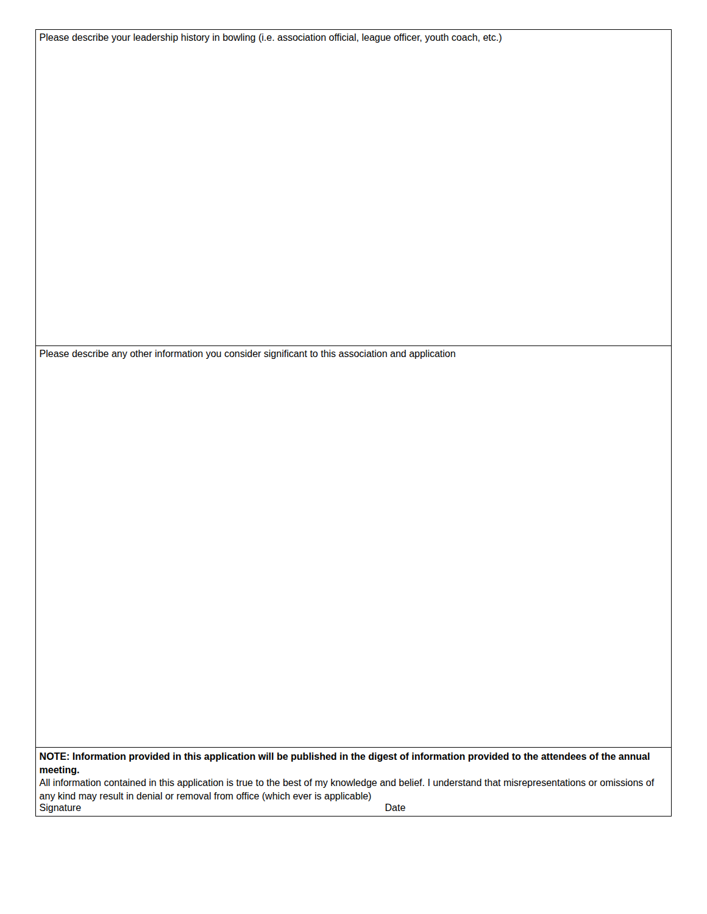| Please describe your leadership history in bowling (i.e. association official, league officer, youth coach, etc.) |
| Please describe any other information you consider significant to this association and application |
| NOTE: Information provided in this application will be published in the digest of information provided to the attendees of the annual meeting. All information contained in this application is true to the best of my knowledge and belief. I understand that misrepresentations or omissions of any kind may result in denial or removal from office (which ever is applicable) Signature Date |